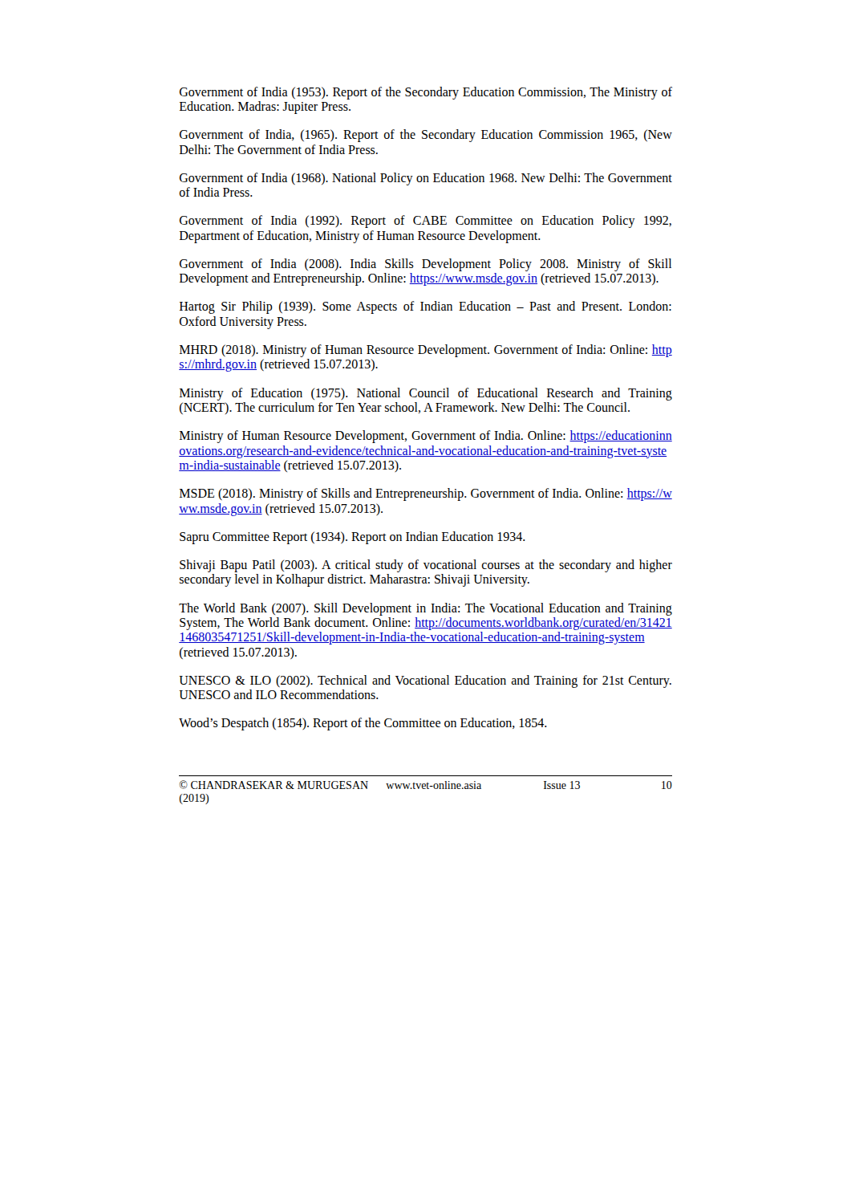Government of India (1953). Report of the Secondary Education Commission, The Ministry of Education. Madras: Jupiter Press.
Government of India, (1965). Report of the Secondary Education Commission 1965, (New Delhi: The Government of India Press.
Government of India (1968). National Policy on Education 1968. New Delhi: The Government of India Press.
Government of India (1992). Report of CABE Committee on Education Policy 1992, Department of Education, Ministry of Human Resource Development.
Government of India (2008). India Skills Development Policy 2008. Ministry of Skill Development and Entrepreneurship. Online: https://www.msde.gov.in (retrieved 15.07.2013).
Hartog Sir Philip (1939). Some Aspects of Indian Education – Past and Present. London: Oxford University Press.
MHRD (2018). Ministry of Human Resource Development. Government of India: Online: https://mhrd.gov.in (retrieved 15.07.2013).
Ministry of Education (1975). National Council of Educational Research and Training (NCERT). The curriculum for Ten Year school, A Framework. New Delhi: The Council.
Ministry of Human Resource Development, Government of India. Online: https://educationinnovations.org/research-and-evidence/technical-and-vocational-education-and-training-tvet-system-india-sustainable (retrieved 15.07.2013).
MSDE (2018). Ministry of Skills and Entrepreneurship. Government of India. Online: https://www.msde.gov.in (retrieved 15.07.2013).
Sapru Committee Report (1934). Report on Indian Education 1934.
Shivaji Bapu Patil (2003). A critical study of vocational courses at the secondary and higher secondary level in Kolhapur district. Maharastra: Shivaji University.
The World Bank (2007). Skill Development in India: The Vocational Education and Training System, The World Bank document. Online: http://documents.worldbank.org/curated/en/314211468035471251/Skill-development-in-India-the-vocational-education-and-training-system (retrieved 15.07.2013).
UNESCO & ILO (2002). Technical and Vocational Education and Training for 21st Century. UNESCO and ILO Recommendations.
Wood’s Despatch (1854). Report of the Committee on Education, 1854.
| © CHANDRASEKAR & MURUGESAN (2019) | www.tvet-online.asia | Issue 13 | 10 |